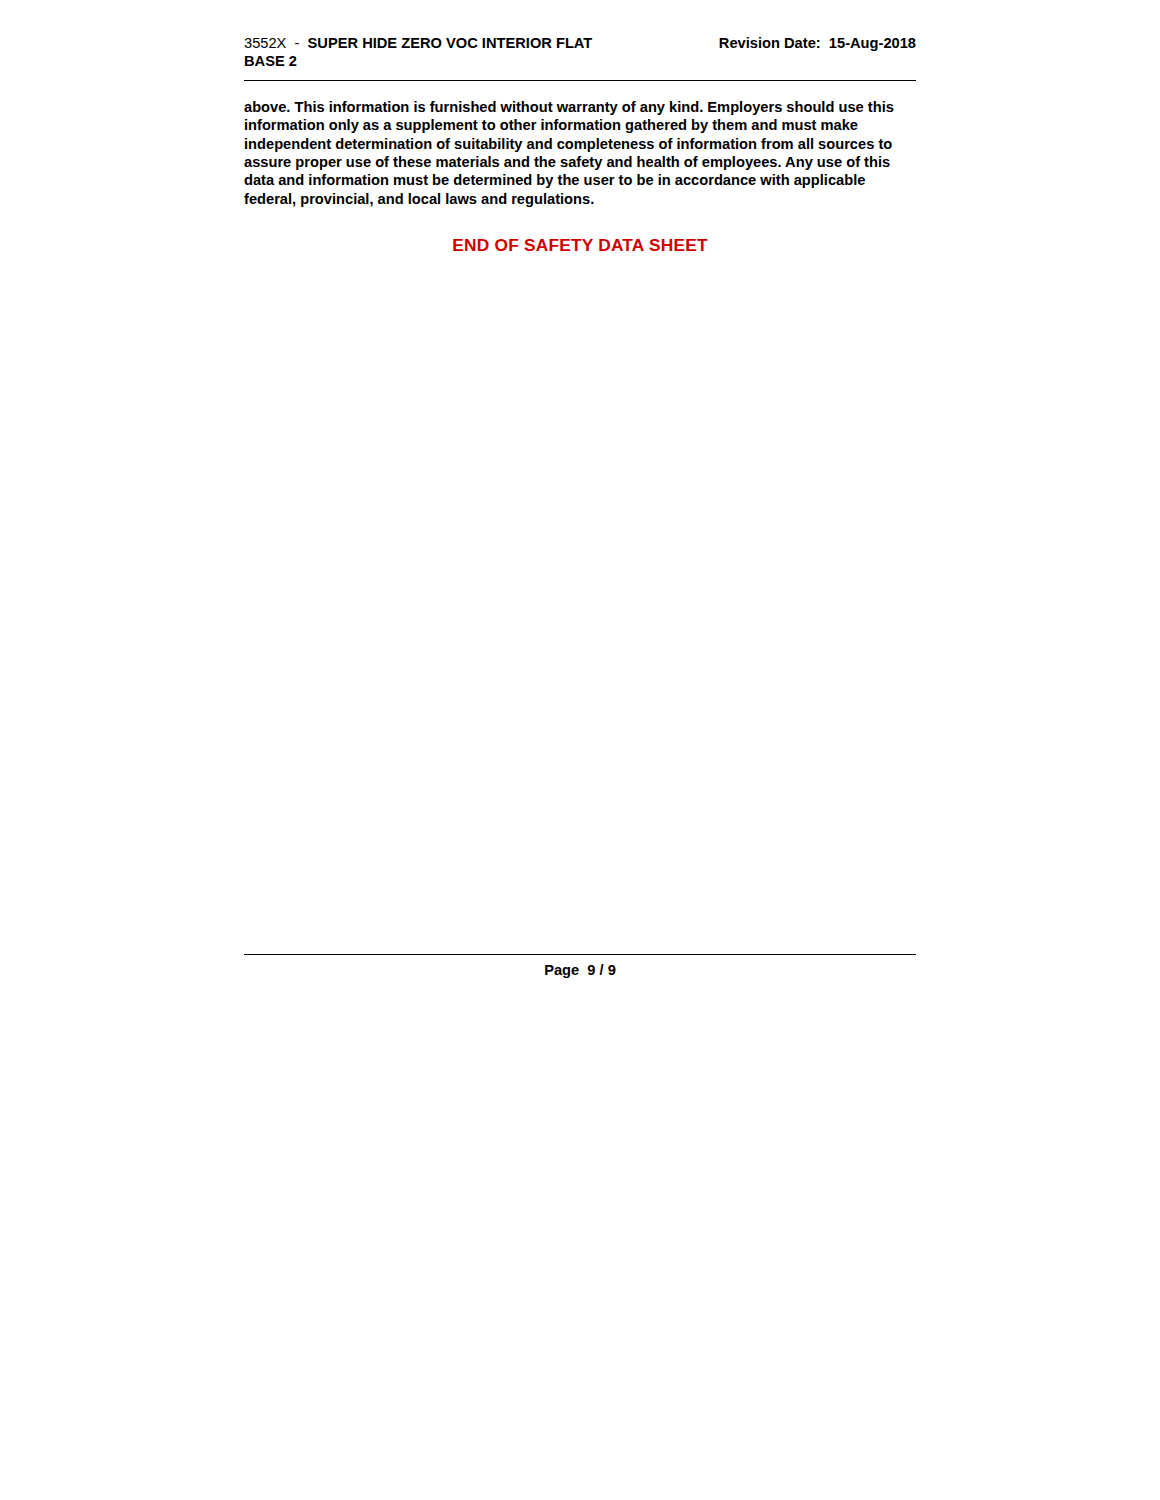3552X - SUPER HIDE ZERO VOC INTERIOR FLAT
BASE 2
Revision Date: 15-Aug-2018
above. This information is furnished without warranty of any kind. Employers should use this information only as a supplement to other information gathered by them and must make independent determination of suitability and completeness of information from all sources to assure proper use of these materials and the safety and health of employees. Any use of this data and information must be determined by the user to be in accordance with applicable federal, provincial, and local laws and regulations.
END OF SAFETY DATA SHEET
Page 9 / 9